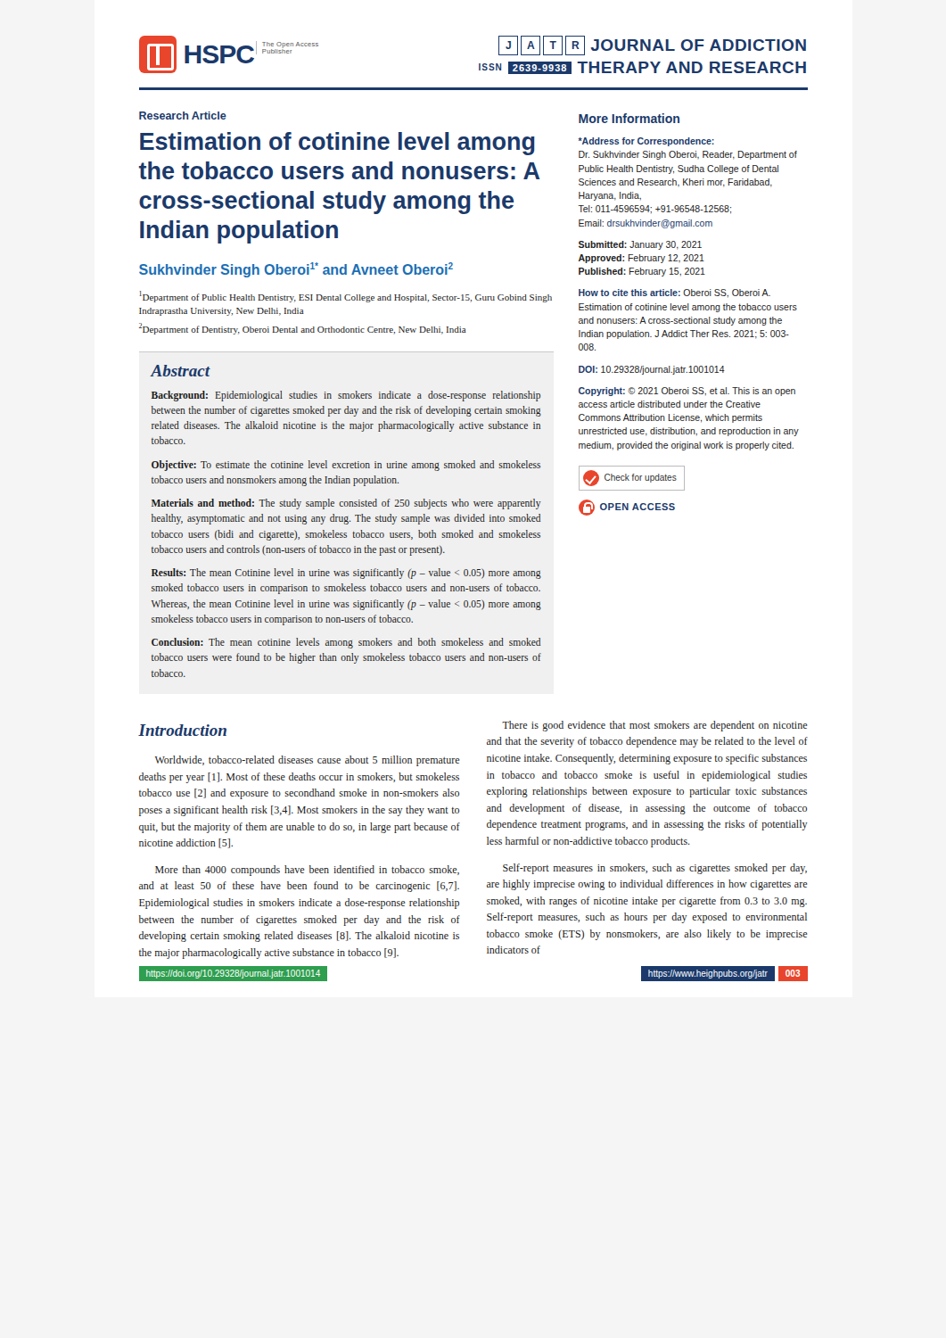HSPC The Open Access
Publisher
JATR
JOURNAL OF ADDICTION
ISSN 2639-9938 THERAPY AND RESEARCH
Research Article
Estimation of cotinine level among the tobacco users and nonusers: A cross-sectional study among the Indian population
Sukhvinder Singh Oberoi1* and Avneet Oberoi2
1Department of Public Health Dentistry, ESI Dental College and Hospital, Sector-15, Guru Gobind Singh Indraprastha University, New Delhi, India
2Department of Dentistry, Oberoi Dental and Orthodontic Centre, New Delhi, India
Abstract
Background: Epidemiological studies in smokers indicate a dose-response relationship between the number of cigarettes smoked per day and the risk of developing certain smoking related diseases. The alkaloid nicotine is the major pharmacologically active substance in tobacco.
Objective: To estimate the cotinine level excretion in urine among smoked and smokeless tobacco users and nonsmokers among the Indian population.
Materials and method: The study sample consisted of 250 subjects who were apparently healthy, asymptomatic and not using any drug. The study sample was divided into smoked tobacco users (bidi and cigarette), smokeless tobacco users, both smoked and smokeless tobacco users and controls (non-users of tobacco in the past or present).
Results: The mean Cotinine level in urine was significantly (p – value < 0.05) more among smoked tobacco users in comparison to smokeless tobacco users and non-users of tobacco. Whereas, the mean Cotinine level in urine was significantly (p – value < 0.05) more among smokeless tobacco users in comparison to non-users of tobacco.
Conclusion: The mean cotinine levels among smokers and both smokeless and smoked tobacco users were found to be higher than only smokeless tobacco users and non-users of tobacco.
More Information
*Address for Correspondence:
Dr. Sukhvinder Singh Oberoi, Reader, Department of Public Health Dentistry, Sudha College of Dental Sciences and Research, Kheri mor, Faridabad, Haryana, India,
Tel: 011-4596594; +91-96548-12568;
Email: drsukhvinder@gmail.com
Submitted: January 30, 2021
Approved: February 12, 2021
Published: February 15, 2021
How to cite this article: Oberoi SS, Oberoi A. Estimation of cotinine level among the tobacco users and nonusers: A cross-sectional study among the Indian population. J Addict Ther Res. 2021; 5: 003-008.
DOI: 10.29328/journal.jatr.1001014
Copyright: © 2021 Oberoi SS, et al. This is an open access article distributed under the Creative Commons Attribution License, which permits unrestricted use, distribution, and reproduction in any medium, provided the original work is properly cited.
Check for updates
OPEN ACCESS
Introduction
Worldwide, tobacco-related diseases cause about 5 million premature deaths per year [1]. Most of these deaths occur in smokers, but smokeless tobacco use [2] and exposure to secondhand smoke in non-smokers also poses a significant health risk [3,4]. Most smokers in the say they want to quit, but the majority of them are unable to do so, in large part because of nicotine addiction [5].
More than 4000 compounds have been identified in tobacco smoke, and at least 50 of these have been found to be carcinogenic [6,7]. Epidemiological studies in smokers indicate a dose-response relationship between the number of cigarettes smoked per day and the risk of developing certain smoking related diseases [8]. The alkaloid nicotine is the major pharmacologically active substance in tobacco [9].
There is good evidence that most smokers are dependent on nicotine and that the severity of tobacco dependence may be related to the level of nicotine intake. Consequently, determining exposure to specific substances in tobacco and tobacco smoke is useful in epidemiological studies exploring relationships between exposure to particular toxic substances and development of disease, in assessing the outcome of tobacco dependence treatment programs, and in assessing the risks of potentially less harmful or non-addictive tobacco products.
Self-report measures in smokers, such as cigarettes smoked per day, are highly imprecise owing to individual differences in how cigarettes are smoked, with ranges of nicotine intake per cigarette from 0.3 to 3.0 mg. Self-report measures, such as hours per day exposed to environmental tobacco smoke (ETS) by nonsmokers, are also likely to be imprecise indicators of
https://doi.org/10.29328/journal.jatr.1001014
https://www.heighpubs.org/jatr
003